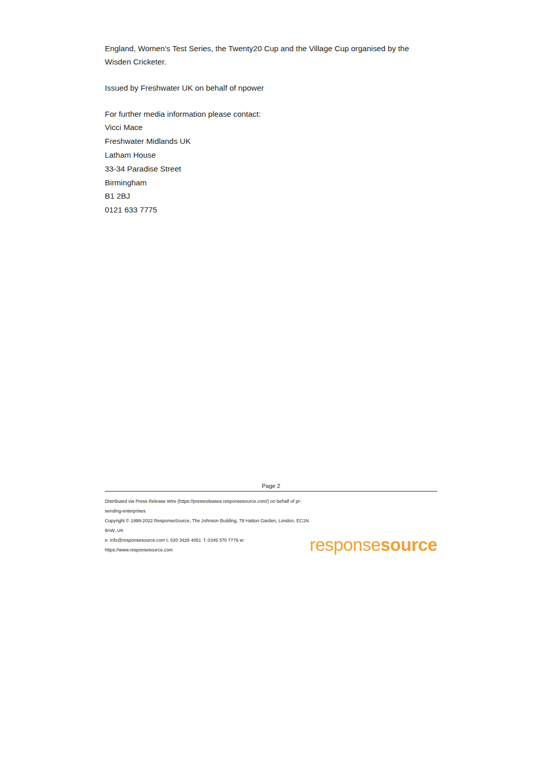England, Women's Test Series, the Twenty20 Cup and the Village Cup organised by the Wisden Cricketer.
Issued by Freshwater UK on behalf of npower
For further media information please contact:
Vicci Mace
Freshwater Midlands UK
Latham House
33-34 Paradise Street
Birmingham
B1 2BJ
0121 633 7775
Page 2
Distributed via Press Release Wire (https://pressreleases.responsesource.com/) on behalf of pr-sending-enterprises
Copyright © 1999-2022 ResponseSource, The Johnson Building, 79 Hatton Garden, London, EC1N 8AW, UK
e: info@responsesource.com t: 020 3426 4051 f: 0345 370 7776 w: https://www.responsesource.com
response source